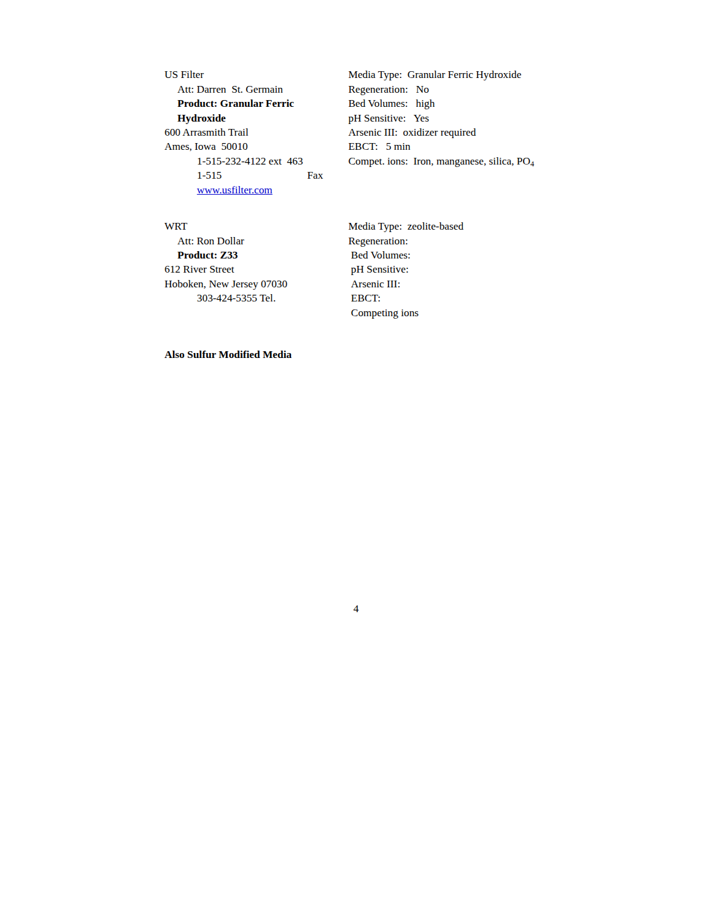US Filter
Att: Darren St. Germain
Product: Granular Ferric Hydroxide
600 Arrasmith Trail
Ames, Iowa 50010
1-515-232-4122 ext 463
1-515Fax
www.usfilter.com
Media Type: Granular Ferric Hydroxide
Regeneration: No
Bed Volumes: high
pH Sensitive: Yes
Arsenic III: oxidizer required
EBCT: 5 min
Compet. ions: Iron, manganese, silica, PO4
WRT
Att: Ron Dollar
Product: Z33
612 River Street
Hoboken, New Jersey 07030
303-424-5355 Tel.
Media Type: zeolite-based
Regeneration:
Bed Volumes:
pH Sensitive:
Arsenic III:
EBCT:
Competing ions
Also Sulfur Modified Media
4